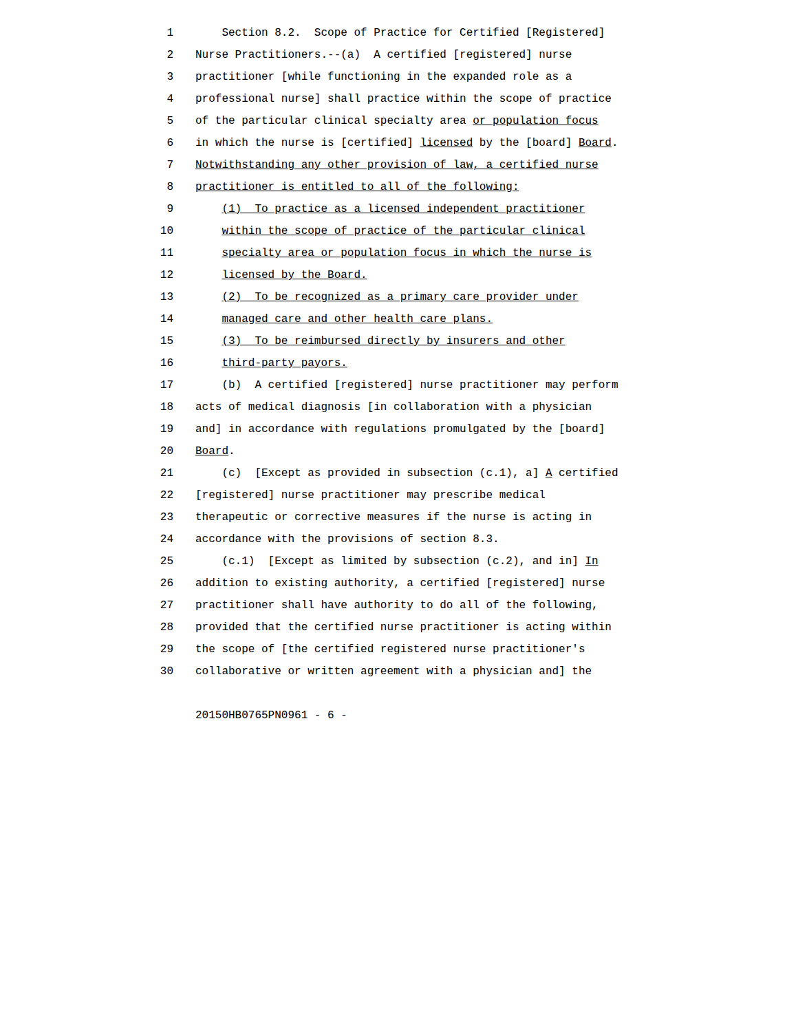Section 8.2. Scope of Practice for Certified Nurse Practitioners
Section 8.2. Scope of Practice for Certified [Registered]
Nurse Practitioners.--(a) A certified [registered] nurse
practitioner [while functioning in the expanded role as a
professional nurse] shall practice within the scope of practice
of the particular clinical specialty area or population focus
in which the nurse is [certified] licensed by the [board] Board.
Notwithstanding any other provision of law, a certified nurse
practitioner is entitled to all of the following:
(1) To practice as a licensed independent practitioner
within the scope of practice of the particular clinical
specialty area or population focus in which the nurse is
licensed by the Board.
(2) To be recognized as a primary care provider under
managed care and other health care plans.
(3) To be reimbursed directly by insurers and other
third-party payors.
(b) A certified [registered] nurse practitioner may perform
acts of medical diagnosis [in collaboration with a physician
and] in accordance with regulations promulgated by the [board]
Board.
(c) [Except as provided in subsection (c.1), a] A certified
[registered] nurse practitioner may prescribe medical
therapeutic or corrective measures if the nurse is acting in
accordance with the provisions of section 8.3.
(c.1) [Except as limited by subsection (c.2), and in] In
addition to existing authority, a certified [registered] nurse
practitioner shall have authority to do all of the following,
provided that the certified nurse practitioner is acting within
the scope of [the certified registered nurse practitioner's
collaborative or written agreement with a physician and] the
20150HB0765PN0961 - 6 -